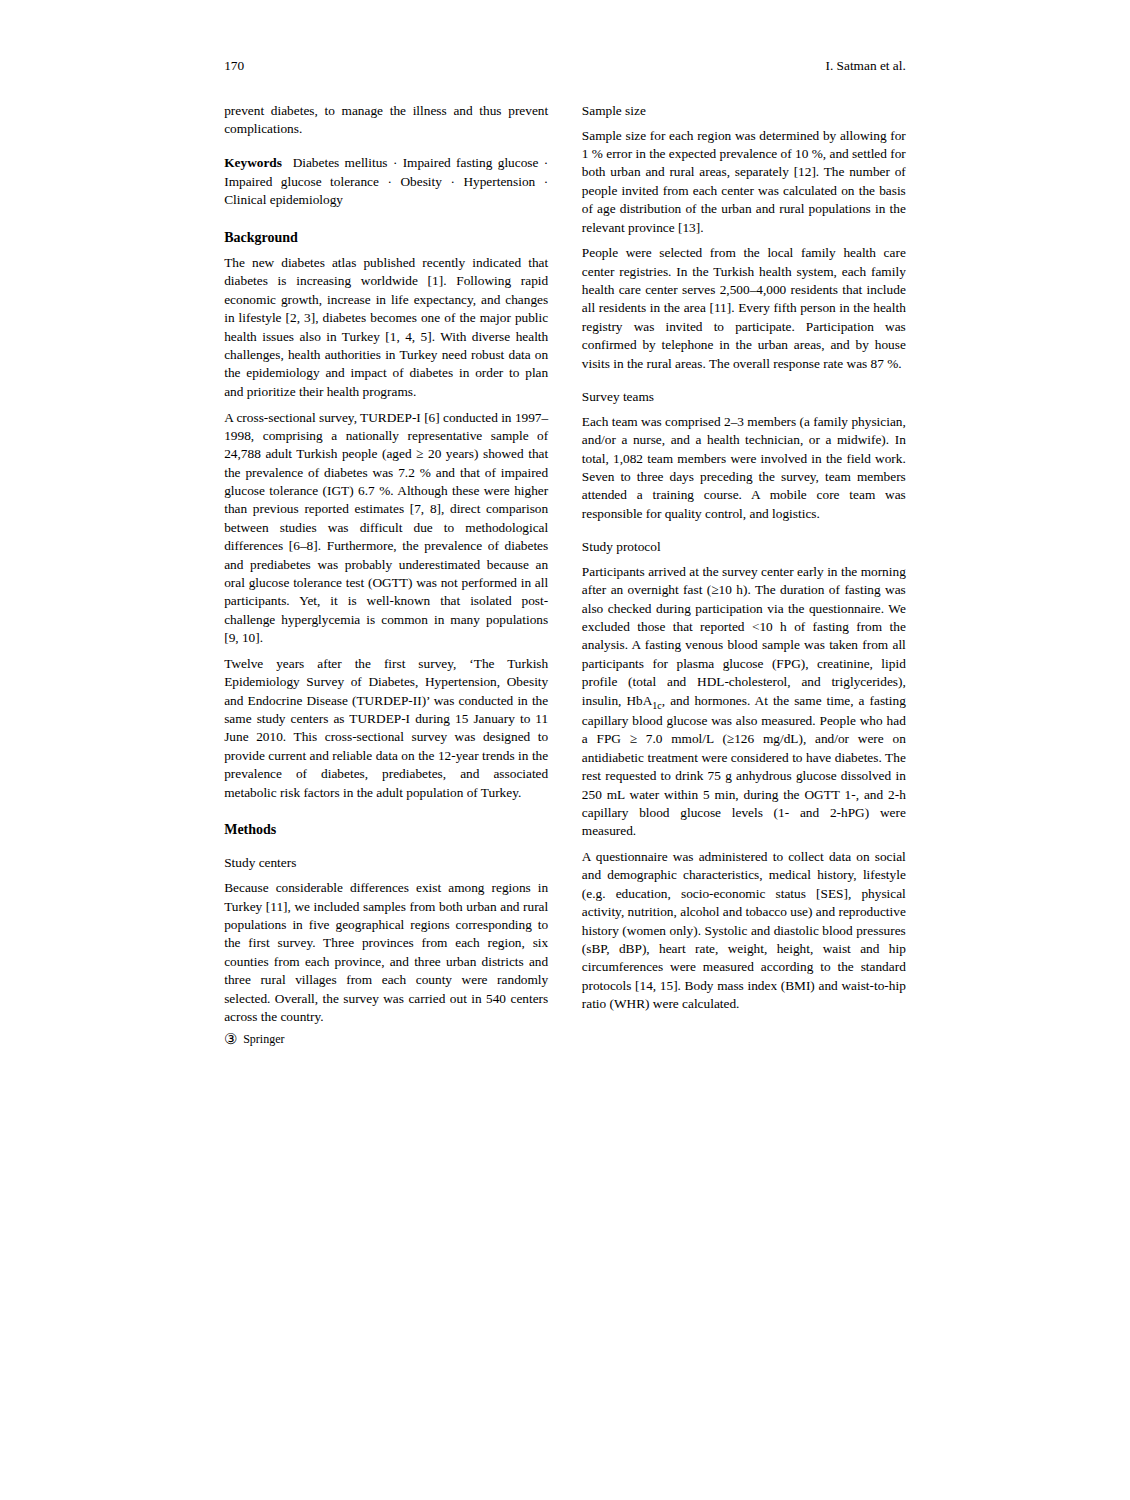170 I. Satman et al.
prevent diabetes, to manage the illness and thus prevent complications.
Keywords Diabetes mellitus · Impaired fasting glucose · Impaired glucose tolerance · Obesity · Hypertension · Clinical epidemiology
Background
The new diabetes atlas published recently indicated that diabetes is increasing worldwide [1]. Following rapid economic growth, increase in life expectancy, and changes in lifestyle [2, 3], diabetes becomes one of the major public health issues also in Turkey [1, 4, 5]. With diverse health challenges, health authorities in Turkey need robust data on the epidemiology and impact of diabetes in order to plan and prioritize their health programs.
A cross-sectional survey, TURDEP-I [6] conducted in 1997–1998, comprising a nationally representative sample of 24,788 adult Turkish people (aged ≥ 20 years) showed that the prevalence of diabetes was 7.2 % and that of impaired glucose tolerance (IGT) 6.7 %. Although these were higher than previous reported estimates [7, 8], direct comparison between studies was difficult due to methodological differences [6–8]. Furthermore, the prevalence of diabetes and prediabetes was probably underestimated because an oral glucose tolerance test (OGTT) was not performed in all participants. Yet, it is well-known that isolated post-challenge hyperglycemia is common in many populations [9, 10].
Twelve years after the first survey, ‘The Turkish Epidemiology Survey of Diabetes, Hypertension, Obesity and Endocrine Disease (TURDEP-II)’ was conducted in the same study centers as TURDEP-I during 15 January to 11 June 2010. This cross-sectional survey was designed to provide current and reliable data on the 12-year trends in the prevalence of diabetes, prediabetes, and associated metabolic risk factors in the adult population of Turkey.
Methods
Study centers
Because considerable differences exist among regions in Turkey [11], we included samples from both urban and rural populations in five geographical regions corresponding to the first survey. Three provinces from each region, six counties from each province, and three urban districts and three rural villages from each county were randomly selected. Overall, the survey was carried out in 540 centers across the country.
Sample size
Sample size for each region was determined by allowing for 1 % error in the expected prevalence of 10 %, and settled for both urban and rural areas, separately [12]. The number of people invited from each center was calculated on the basis of age distribution of the urban and rural populations in the relevant province [13].
People were selected from the local family health care center registries. In the Turkish health system, each family health care center serves 2,500–4,000 residents that include all residents in the area [11]. Every fifth person in the health registry was invited to participate. Participation was confirmed by telephone in the urban areas, and by house visits in the rural areas. The overall response rate was 87 %.
Survey teams
Each team was comprised 2–3 members (a family physician, and/or a nurse, and a health technician, or a midwife). In total, 1,082 team members were involved in the field work. Seven to three days preceding the survey, team members attended a training course. A mobile core team was responsible for quality control, and logistics.
Study protocol
Participants arrived at the survey center early in the morning after an overnight fast (≥10 h). The duration of fasting was also checked during participation via the questionnaire. We excluded those that reported <10 h of fasting from the analysis. A fasting venous blood sample was taken from all participants for plasma glucose (FPG), creatinine, lipid profile (total and HDL-cholesterol, and triglycerides), insulin, HbA1c, and hormones. At the same time, a fasting capillary blood glucose was also measured. People who had a FPG ≥ 7.0 mmol/L (≥126 mg/dL), and/or were on antidiabetic treatment were considered to have diabetes. The rest requested to drink 75 g anhydrous glucose dissolved in 250 mL water within 5 min, during the OGTT 1-, and 2-h capillary blood glucose levels (1- and 2-hPG) were measured.
A questionnaire was administered to collect data on social and demographic characteristics, medical history, lifestyle (e.g. education, socio-economic status [SES], physical activity, nutrition, alcohol and tobacco use) and reproductive history (women only). Systolic and diastolic blood pressures (sBP, dBP), heart rate, weight, height, waist and hip circumferences were measured according to the standard protocols [14, 15]. Body mass index (BMI) and waist-to-hip ratio (WHR) were calculated.
③ Springer